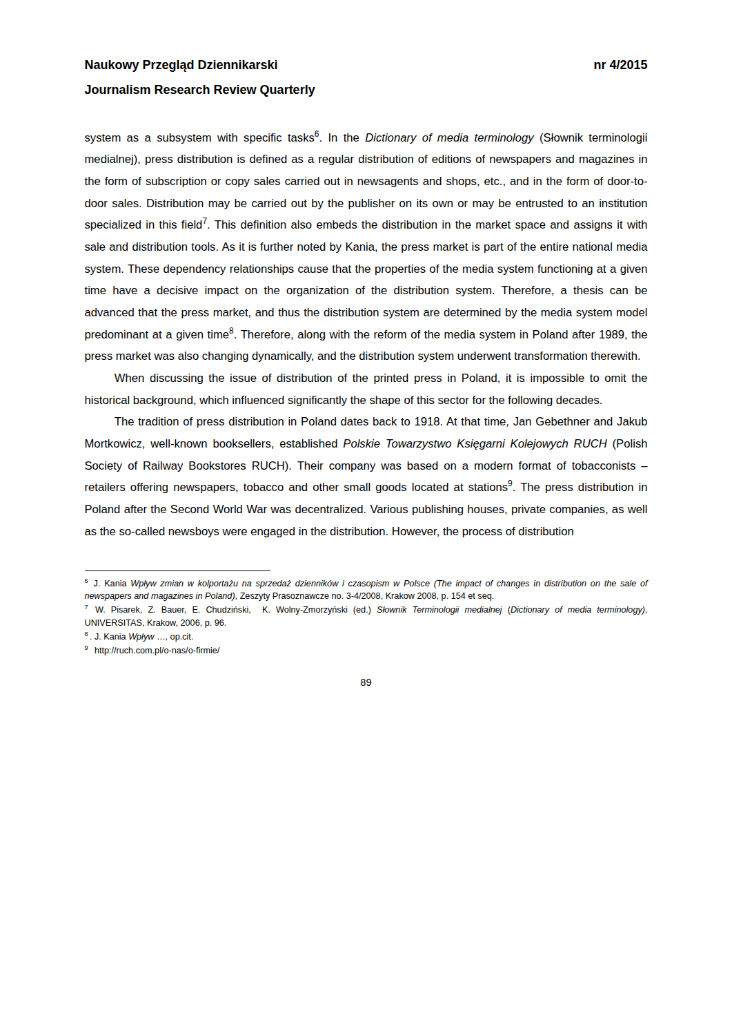Naukowy Przegląd Dziennikarski nr 4/2015
Journalism Research Review Quarterly
system as a subsystem with specific tasks6. In the Dictionary of media terminology (Słownik terminologii medialnej), press distribution is defined as a regular distribution of editions of newspapers and magazines in the form of subscription or copy sales carried out in newsagents and shops, etc., and in the form of door-to-door sales. Distribution may be carried out by the publisher on its own or may be entrusted to an institution specialized in this field7. This definition also embeds the distribution in the market space and assigns it with sale and distribution tools. As it is further noted by Kania, the press market is part of the entire national media system. These dependency relationships cause that the properties of the media system functioning at a given time have a decisive impact on the organization of the distribution system. Therefore, a thesis can be advanced that the press market, and thus the distribution system are determined by the media system model predominant at a given time8. Therefore, along with the reform of the media system in Poland after 1989, the press market was also changing dynamically, and the distribution system underwent transformation therewith.
When discussing the issue of distribution of the printed press in Poland, it is impossible to omit the historical background, which influenced significantly the shape of this sector for the following decades.
The tradition of press distribution in Poland dates back to 1918. At that time, Jan Gebethner and Jakub Mortkowicz, well-known booksellers, established Polskie Towarzystwo Księgarni Kolejowych RUCH (Polish Society of Railway Bookstores RUCH). Their company was based on a modern format of tobacconists – retailers offering newspapers, tobacco and other small goods located at stations9. The press distribution in Poland after the Second World War was decentralized. Various publishing houses, private companies, as well as the so-called newsboys were engaged in the distribution. However, the process of distribution
6 J. Kania Wpływ zmian w kolportażu na sprzedaż dzienników i czasopism w Polsce (The impact of changes in distribution on the sale of newspapers and magazines in Poland), Zeszyty Prasoznawcze no. 3-4/2008, Krakow 2008, p. 154 et seq.
7 W. Pisarek, Z. Bauer, E. Chudziński, K. Wolny-Zmorzyński (ed.) Słownik Terminologii medialnej (Dictionary of media terminology), UNIVERSITAS, Krakow, 2006, p. 96.
8. J. Kania Wpływ …, op.cit.
9 http://ruch.com.pl/o-nas/o-firmie/
89